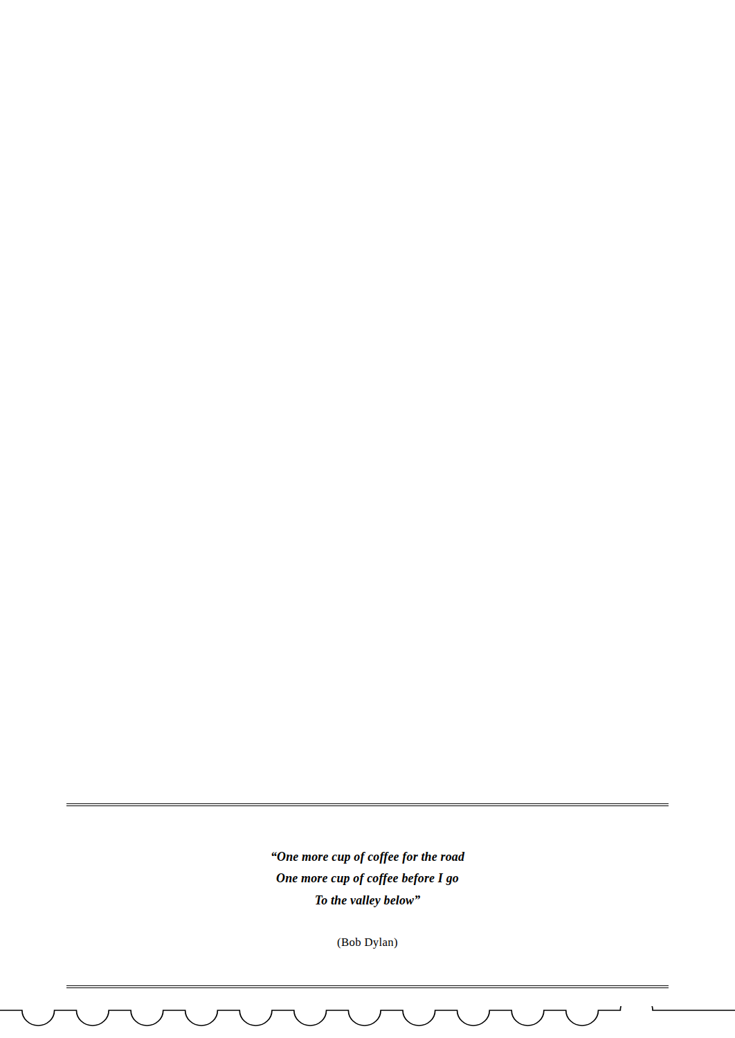“One more cup of coffee for the road
One more cup of coffee before I go
To the valley below”
(Bob Dylan)